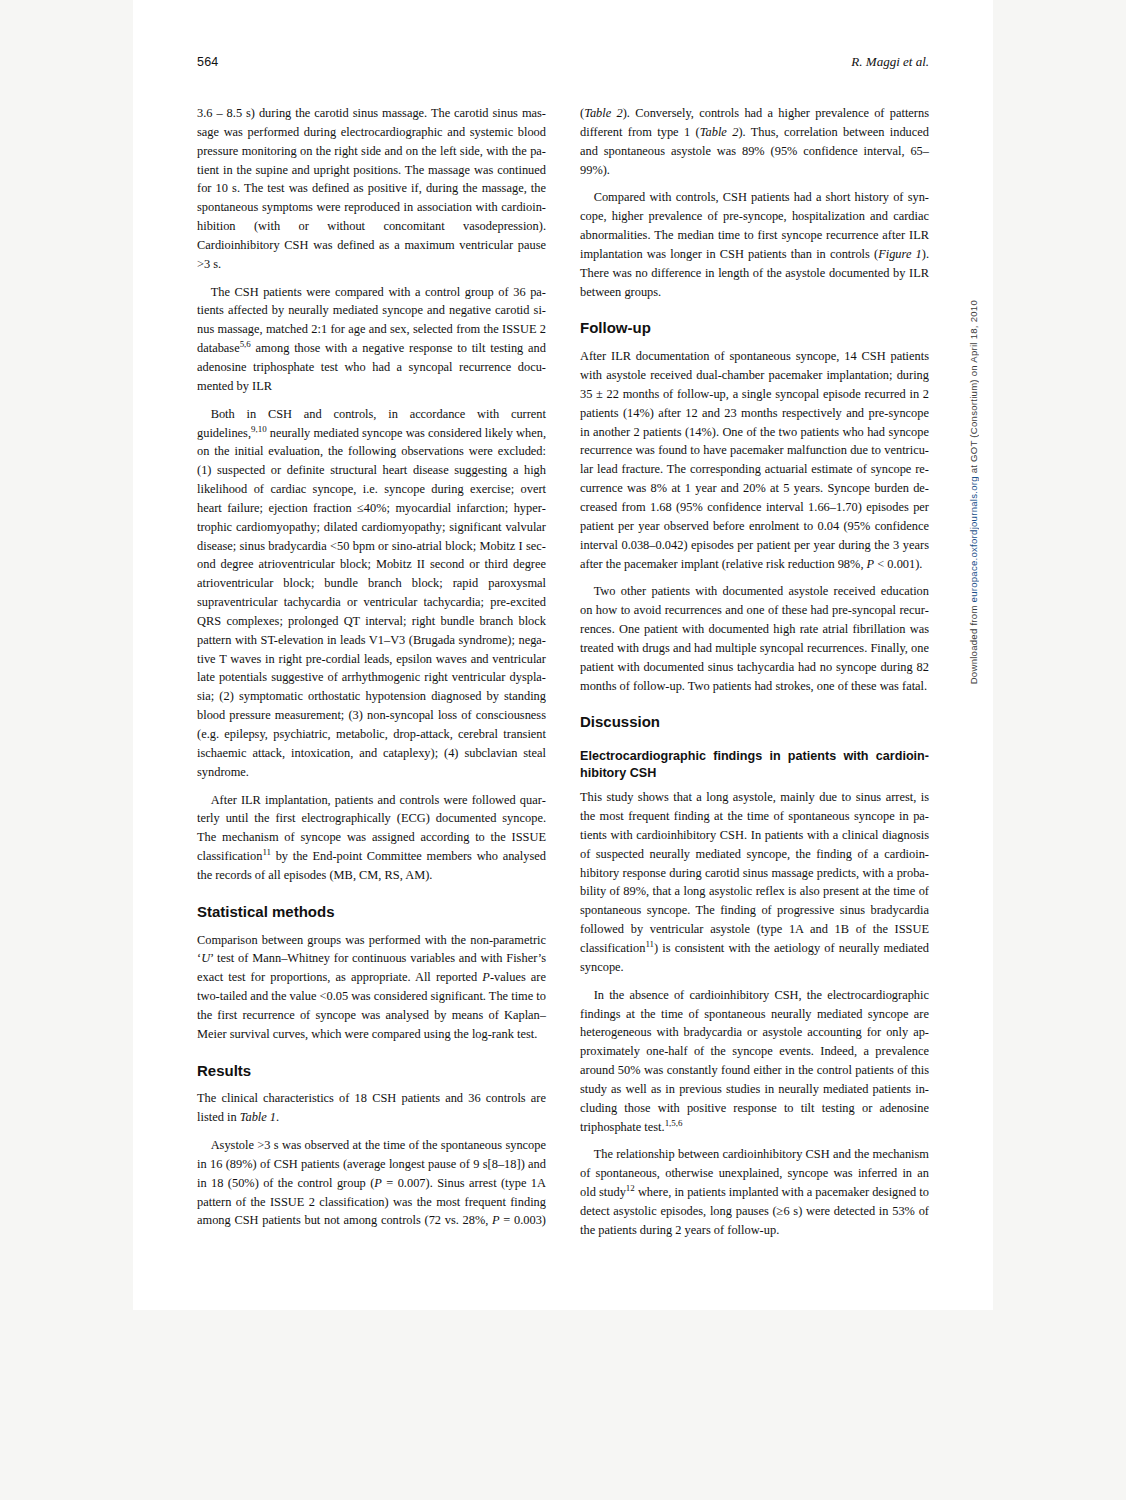564 R. Maggi et al.
Downloaded from europace.oxfordjournals.org at GOT (Consortium) on April 18, 2010
3.6 – 8.5 s) during the carotid sinus massage. The carotid sinus massage was performed during electrocardiographic and systemic blood pressure monitoring on the right side and on the left side, with the patient in the supine and upright positions. The massage was continued for 10 s. The test was defined as positive if, during the massage, the spontaneous symptoms were reproduced in association with cardioinhibition (with or without concomitant vasodepression). Cardioinhibitory CSH was defined as a maximum ventricular pause >3 s.
The CSH patients were compared with a control group of 36 patients affected by neurally mediated syncope and negative carotid sinus massage, matched 2:1 for age and sex, selected from the ISSUE 2 database5,6 among those with a negative response to tilt testing and adenosine triphosphate test who had a syncopal recurrence documented by ILR
Both in CSH and controls, in accordance with current guidelines,9,10 neurally mediated syncope was considered likely when, on the initial evaluation, the following observations were excluded: (1) suspected or definite structural heart disease suggesting a high likelihood of cardiac syncope, i.e. syncope during exercise; overt heart failure; ejection fraction ≤40%; myocardial infarction; hypertrophic cardiomyopathy; dilated cardiomyopathy; significant valvular disease; sinus bradycardia <50 bpm or sino-atrial block; Mobitz I second degree atrioventricular block; Mobitz II second or third degree atrioventricular block; bundle branch block; rapid paroxysmal supraventricular tachycardia or ventricular tachycardia; pre-excited QRS complexes; prolonged QT interval; right bundle branch block pattern with ST-elevation in leads V1–V3 (Brugada syndrome); negative T waves in right pre-cordial leads, epsilon waves and ventricular late potentials suggestive of arrhythmogenic right ventricular dysplasia; (2) symptomatic orthostatic hypotension diagnosed by standing blood pressure measurement; (3) non-syncopal loss of consciousness (e.g. epilepsy, psychiatric, metabolic, drop-attack, cerebral transient ischaemic attack, intoxication, and cataplexy); (4) subclavian steal syndrome.
After ILR implantation, patients and controls were followed quarterly until the first electrographically (ECG) documented syncope. The mechanism of syncope was assigned according to the ISSUE classification11 by the End-point Committee members who analysed the records of all episodes (MB, CM, RS, AM).
Statistical methods
Comparison between groups was performed with the non-parametric ‘U’ test of Mann–Whitney for continuous variables and with Fisher’s exact test for proportions, as appropriate. All reported P-values are two-tailed and the value <0.05 was considered significant. The time to the first recurrence of syncope was analysed by means of Kaplan–Meier survival curves, which were compared using the log-rank test.
Results
The clinical characteristics of 18 CSH patients and 36 controls are listed in Table 1.
Asystole >3 s was observed at the time of the spontaneous syncope in 16 (89%) of CSH patients (average longest pause of 9 s[8–18]) and in 18 (50%) of the control group (P = 0.007). Sinus arrest (type 1A pattern of the ISSUE 2 classification) was the most frequent finding among CSH patients but not among controls (72 vs. 28%, P = 0.003) (Table 2). Conversely, controls had a higher prevalence of patterns different from type 1 (Table 2). Thus, correlation between induced and spontaneous asystole was 89% (95% confidence interval, 65–99%).
Compared with controls, CSH patients had a short history of syncope, higher prevalence of pre-syncope, hospitalization and cardiac abnormalities. The median time to first syncope recurrence after ILR implantation was longer in CSH patients than in controls (Figure 1). There was no difference in length of the asystole documented by ILR between groups.
Follow-up
After ILR documentation of spontaneous syncope, 14 CSH patients with asystole received dual-chamber pacemaker implantation; during 35 ± 22 months of follow-up, a single syncopal episode recurred in 2 patients (14%) after 12 and 23 months respectively and pre-syncope in another 2 patients (14%). One of the two patients who had syncope recurrence was found to have pacemaker malfunction due to ventricular lead fracture. The corresponding actuarial estimate of syncope recurrence was 8% at 1 year and 20% at 5 years. Syncope burden decreased from 1.68 (95% confidence interval 1.66–1.70) episodes per patient per year observed before enrolment to 0.04 (95% confidence interval 0.038–0.042) episodes per patient per year during the 3 years after the pacemaker implant (relative risk reduction 98%, P < 0.001).
Two other patients with documented asystole received education on how to avoid recurrences and one of these had pre-syncopal recurrences. One patient with documented high rate atrial fibrillation was treated with drugs and had multiple syncopal recurrences. Finally, one patient with documented sinus tachycardia had no syncope during 82 months of follow-up. Two patients had strokes, one of these was fatal.
Discussion
Electrocardiographic findings in patients with cardioinhibitory CSH
This study shows that a long asystole, mainly due to sinus arrest, is the most frequent finding at the time of spontaneous syncope in patients with cardioinhibitory CSH. In patients with a clinical diagnosis of suspected neurally mediated syncope, the finding of a cardioinhibitory response during carotid sinus massage predicts, with a probability of 89%, that a long asystolic reflex is also present at the time of spontaneous syncope. The finding of progressive sinus bradycardia followed by ventricular asystole (type 1A and 1B of the ISSUE classification11) is consistent with the aetiology of neurally mediated syncope.
In the absence of cardioinhibitory CSH, the electrocardiographic findings at the time of spontaneous neurally mediated syncope are heterogeneous with bradycardia or asystole accounting for only approximately one-half of the syncope events. Indeed, a prevalence around 50% was constantly found either in the control patients of this study as well as in previous studies in neurally mediated patients including those with positive response to tilt testing or adenosine triphosphate test.1,5,6
The relationship between cardioinhibitory CSH and the mechanism of spontaneous, otherwise unexplained, syncope was inferred in an old study12 where, in patients implanted with a pacemaker designed to detect asystolic episodes, long pauses (≥6 s) were detected in 53% of the patients during 2 years of follow-up.